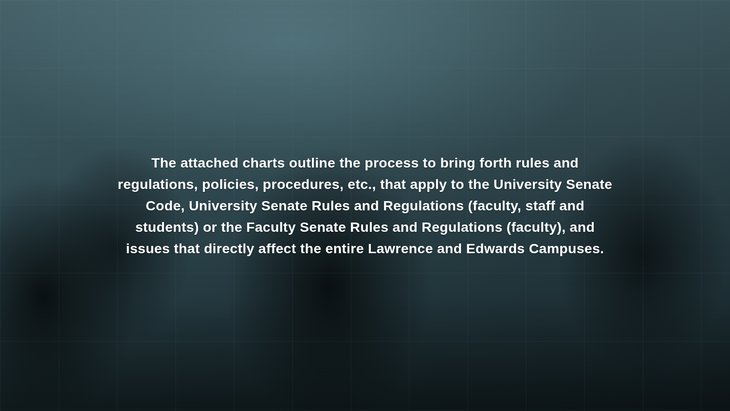The attached charts outline the process to bring forth rules and regulations, policies, procedures, etc., that apply to the University Senate Code, University Senate Rules and Regulations (faculty, staff and students) or the Faculty Senate Rules and Regulations (faculty), and issues that directly affect the entire Lawrence and Edwards Campuses.